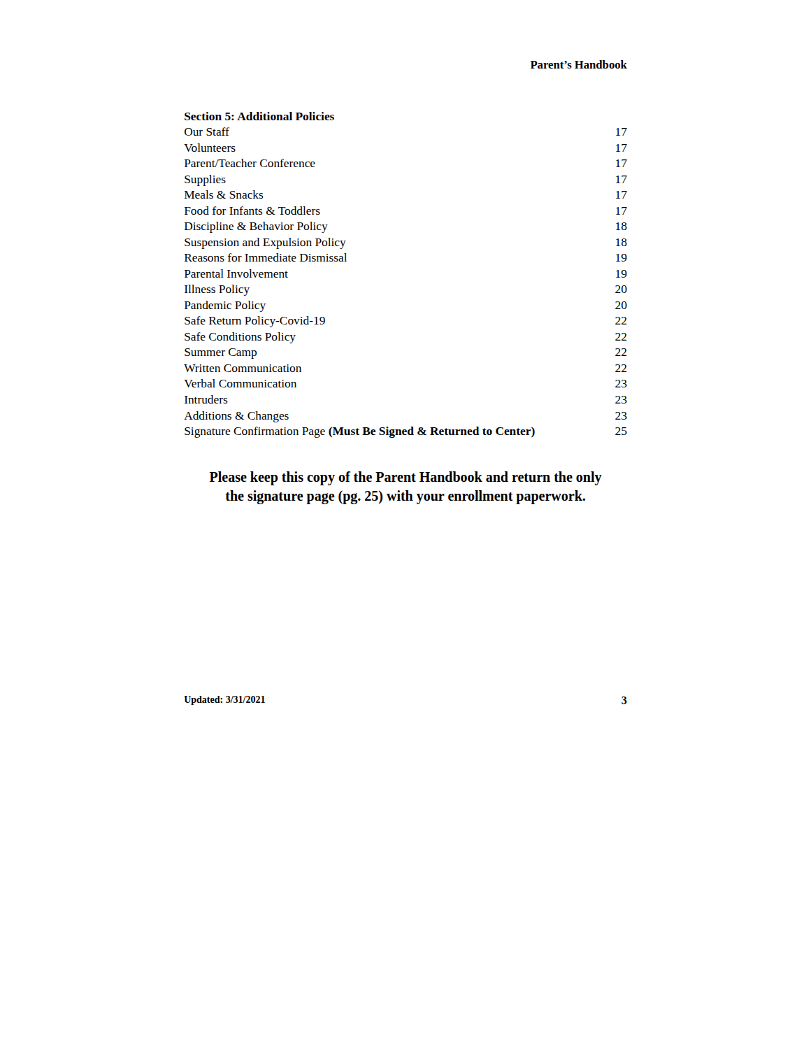Parent’s Handbook
Section 5: Additional Policies
| Our Staff | 17 |
| Volunteers | 17 |
| Parent/Teacher Conference | 17 |
| Supplies | 17 |
| Meals & Snacks | 17 |
| Food for Infants & Toddlers | 17 |
| Discipline & Behavior Policy | 18 |
| Suspension and Expulsion Policy | 18 |
| Reasons for Immediate Dismissal | 19 |
| Parental Involvement | 19 |
| Illness Policy | 20 |
| Pandemic Policy | 20 |
| Safe Return Policy-Covid-19 | 22 |
| Safe Conditions Policy | 22 |
| Summer Camp | 22 |
| Written Communication | 22 |
| Verbal Communication | 23 |
| Intruders | 23 |
| Additions & Changes | 23 |
| Signature Confirmation Page (Must Be Signed & Returned to Center) | 25 |
Please keep this copy of the Parent Handbook and return the only the signature page (pg. 25) with your enrollment paperwork.
Updated: 3/31/2021 3